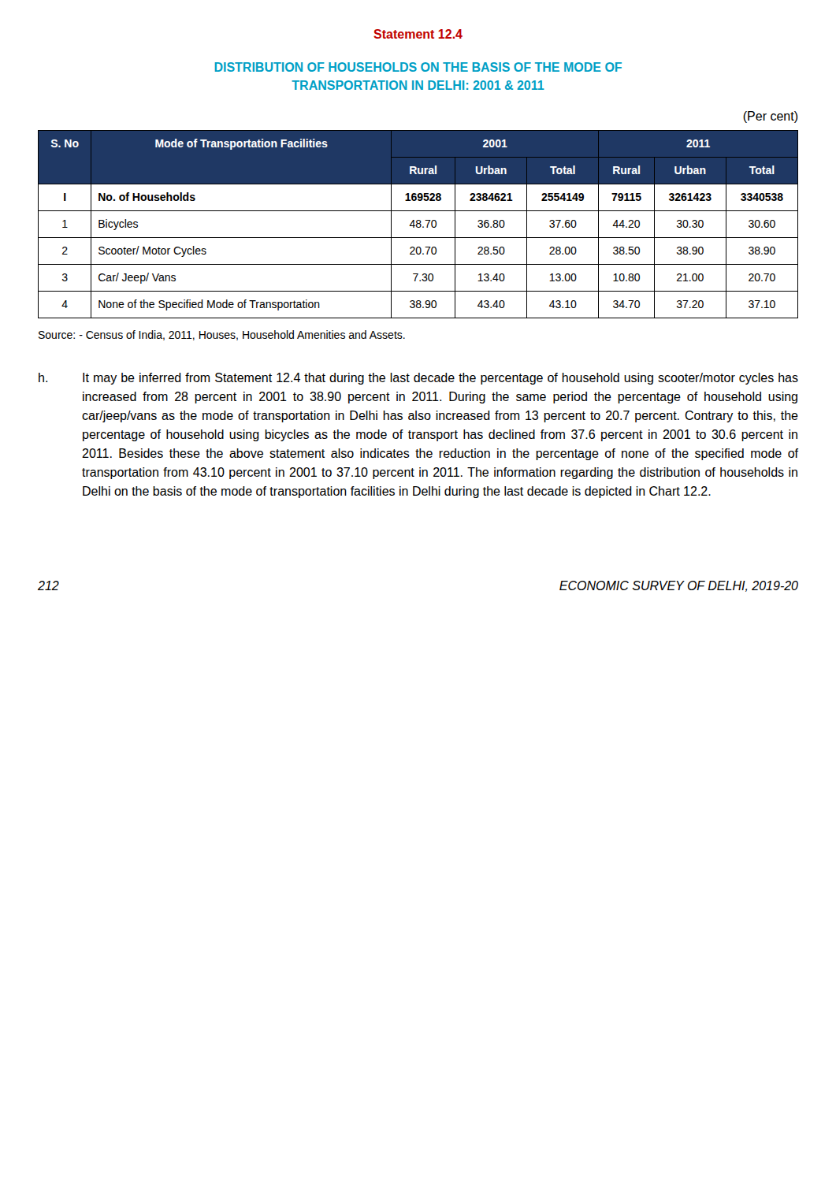Statement 12.4
DISTRIBUTION OF HOUSEHOLDS ON THE BASIS OF THE MODE OF
TRANSPORTATION IN DELHI: 2001 & 2011
(Per cent)
| S. No | Mode of Transportation Facilities | 2001 | 2011 |
| --- | --- | --- | --- |
| Rural | Urban | Total | Rural | Urban | Total |
| I | No. of Households | 169528 | 2384621 | 2554149 | 79115 | 3261423 | 3340538 |
| 1 | Bicycles | 48.70 | 36.80 | 37.60 | 44.20 | 30.30 | 30.60 |
| 2 | Scooter/ Motor Cycles | 20.70 | 28.50 | 28.00 | 38.50 | 38.90 | 38.90 |
| 3 | Car/ Jeep/ Vans | 7.30 | 13.40 | 13.00 | 10.80 | 21.00 | 20.70 |
| 4 | None of the Specified Mode of Transportation | 38.90 | 43.40 | 43.10 | 34.70 | 37.20 | 37.10 |
Source: - Census of India, 2011, Houses, Household Amenities and Assets.
h.
It may be inferred from Statement 12.4 that during the last decade the percentage of household using scooter/motor cycles has increased from 28 percent in 2001 to 38.90 percent in 2011. During the same period the percentage of household using car/jeep/vans as the mode of transportation in Delhi has also increased from 13 percent to 20.7 percent. Contrary to this, the percentage of household using bicycles as the mode of transport has declined from 37.6 percent in 2001 to 30.6 percent in 2011. Besides these the above statement also indicates the reduction in the percentage of none of the specified mode of transportation from 43.10 percent in 2001 to 37.10 percent in 2011. The information regarding the distribution of households in Delhi on the basis of the mode of transportation facilities in Delhi during the last decade is depicted in Chart 12.2.
212
ECONOMIC SURVEY OF DELHI, 2019-20